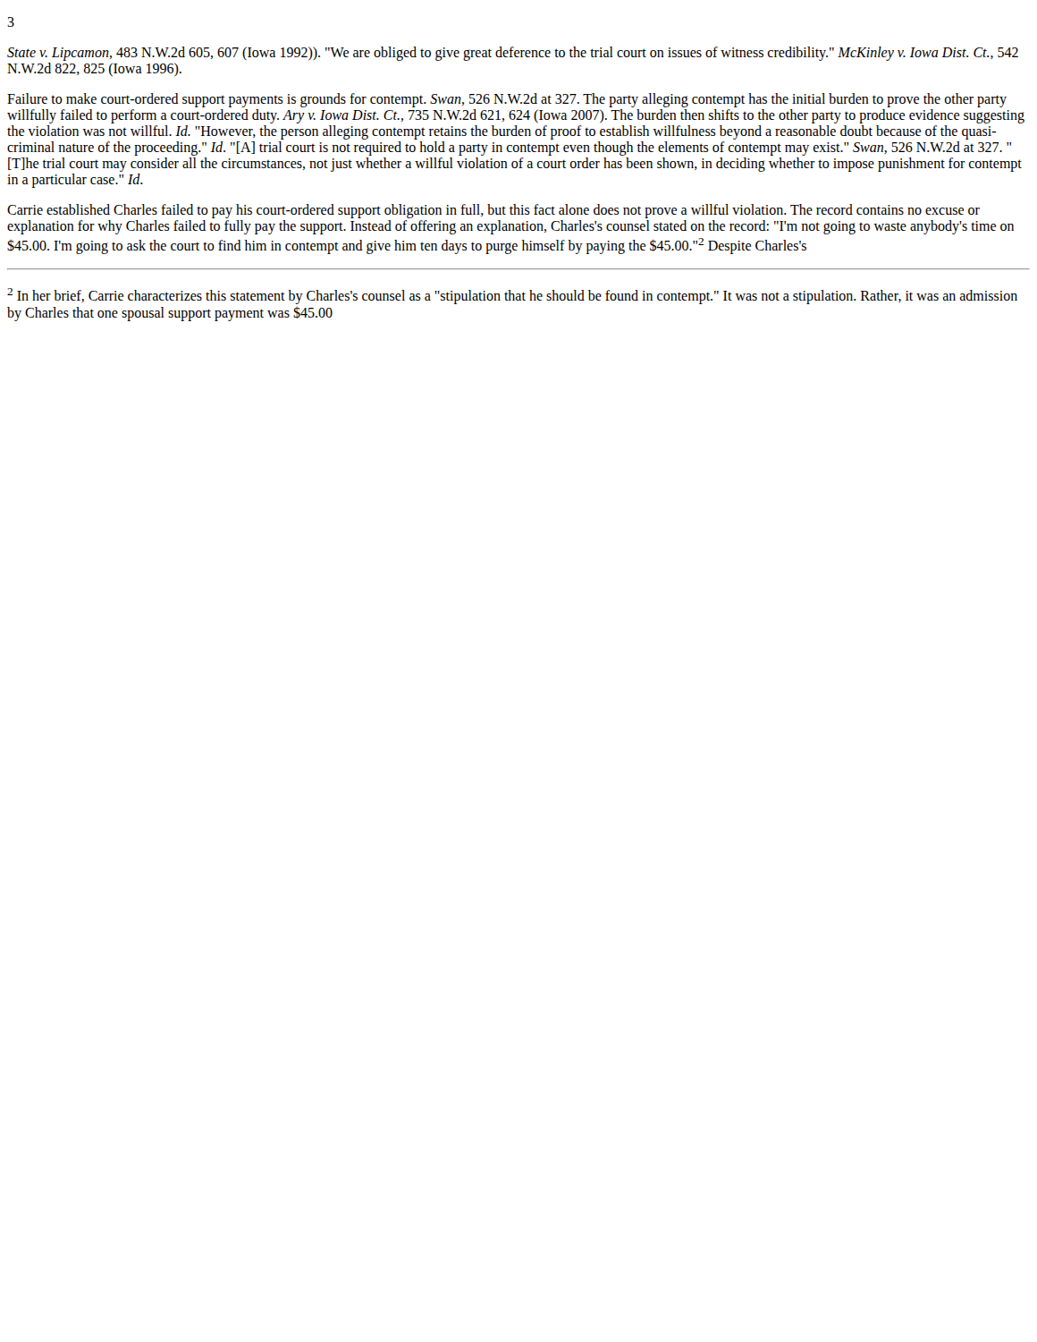3
State v. Lipcamon, 483 N.W.2d 605, 607 (Iowa 1992)). "We are obliged to give great deference to the trial court on issues of witness credibility." McKinley v. Iowa Dist. Ct., 542 N.W.2d 822, 825 (Iowa 1996).
Failure to make court-ordered support payments is grounds for contempt. Swan, 526 N.W.2d at 327. The party alleging contempt has the initial burden to prove the other party willfully failed to perform a court-ordered duty. Ary v. Iowa Dist. Ct., 735 N.W.2d 621, 624 (Iowa 2007). The burden then shifts to the other party to produce evidence suggesting the violation was not willful. Id. "However, the person alleging contempt retains the burden of proof to establish willfulness beyond a reasonable doubt because of the quasi-criminal nature of the proceeding." Id. "[A] trial court is not required to hold a party in contempt even though the elements of contempt may exist." Swan, 526 N.W.2d at 327. "[T]he trial court may consider all the circumstances, not just whether a willful violation of a court order has been shown, in deciding whether to impose punishment for contempt in a particular case." Id.
Carrie established Charles failed to pay his court-ordered support obligation in full, but this fact alone does not prove a willful violation. The record contains no excuse or explanation for why Charles failed to fully pay the support. Instead of offering an explanation, Charles's counsel stated on the record: "I'm not going to waste anybody's time on $45.00. I'm going to ask the court to find him in contempt and give him ten days to purge himself by paying the $45.00."2 Despite Charles's
2 In her brief, Carrie characterizes this statement by Charles's counsel as a "stipulation that he should be found in contempt." It was not a stipulation. Rather, it was an admission by Charles that one spousal support payment was $45.00